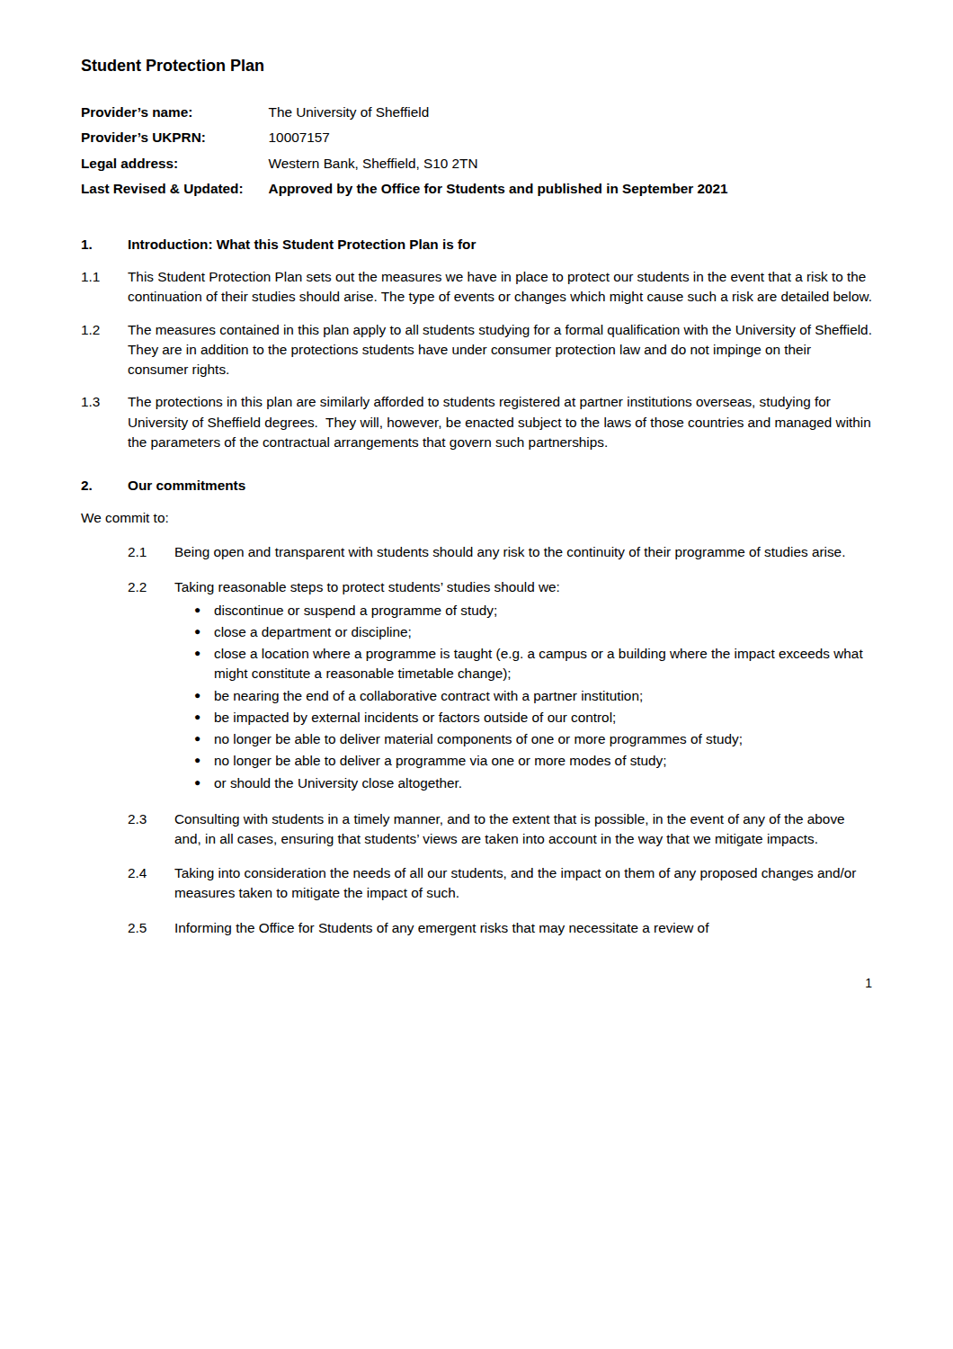Student Protection Plan
| Provider’s name: | The University of Sheffield |
| Provider’s UKPRN: | 10007157 |
| Legal address: | Western Bank, Sheffield, S10 2TN |
| Last Revised & Updated: | Approved by the Office for Students and published in September 2021 |
1.
Introduction: What this Student Protection Plan is for
1.1
This Student Protection Plan sets out the measures we have in place to protect our students in the event that a risk to the continuation of their studies should arise. The type of events or changes which might cause such a risk are detailed below.
1.2
The measures contained in this plan apply to all students studying for a formal qualification with the University of Sheffield. They are in addition to the protections students have under consumer protection law and do not impinge on their consumer rights.
1.3
The protections in this plan are similarly afforded to students registered at partner institutions overseas, studying for University of Sheffield degrees. They will, however, be enacted subject to the laws of those countries and managed within the parameters of the contractual arrangements that govern such partnerships.
2.
Our commitments
We commit to:
2.1
Being open and transparent with students should any risk to the continuity of their programme of studies arise.
2.2
Taking reasonable steps to protect students’ studies should we:
discontinue or suspend a programme of study;
close a department or discipline;
close a location where a programme is taught (e.g. a campus or a building where the impact exceeds what might constitute a reasonable timetable change);
be nearing the end of a collaborative contract with a partner institution;
be impacted by external incidents or factors outside of our control;
no longer be able to deliver material components of one or more programmes of study;
no longer be able to deliver a programme via one or more modes of study;
or should the University close altogether.
2.3
Consulting with students in a timely manner, and to the extent that is possible, in the event of any of the above and, in all cases, ensuring that students’ views are taken into account in the way that we mitigate impacts.
2.4
Taking into consideration the needs of all our students, and the impact on them of any proposed changes and/or measures taken to mitigate the impact of such.
2.5
Informing the Office for Students of any emergent risks that may necessitate a review of
1